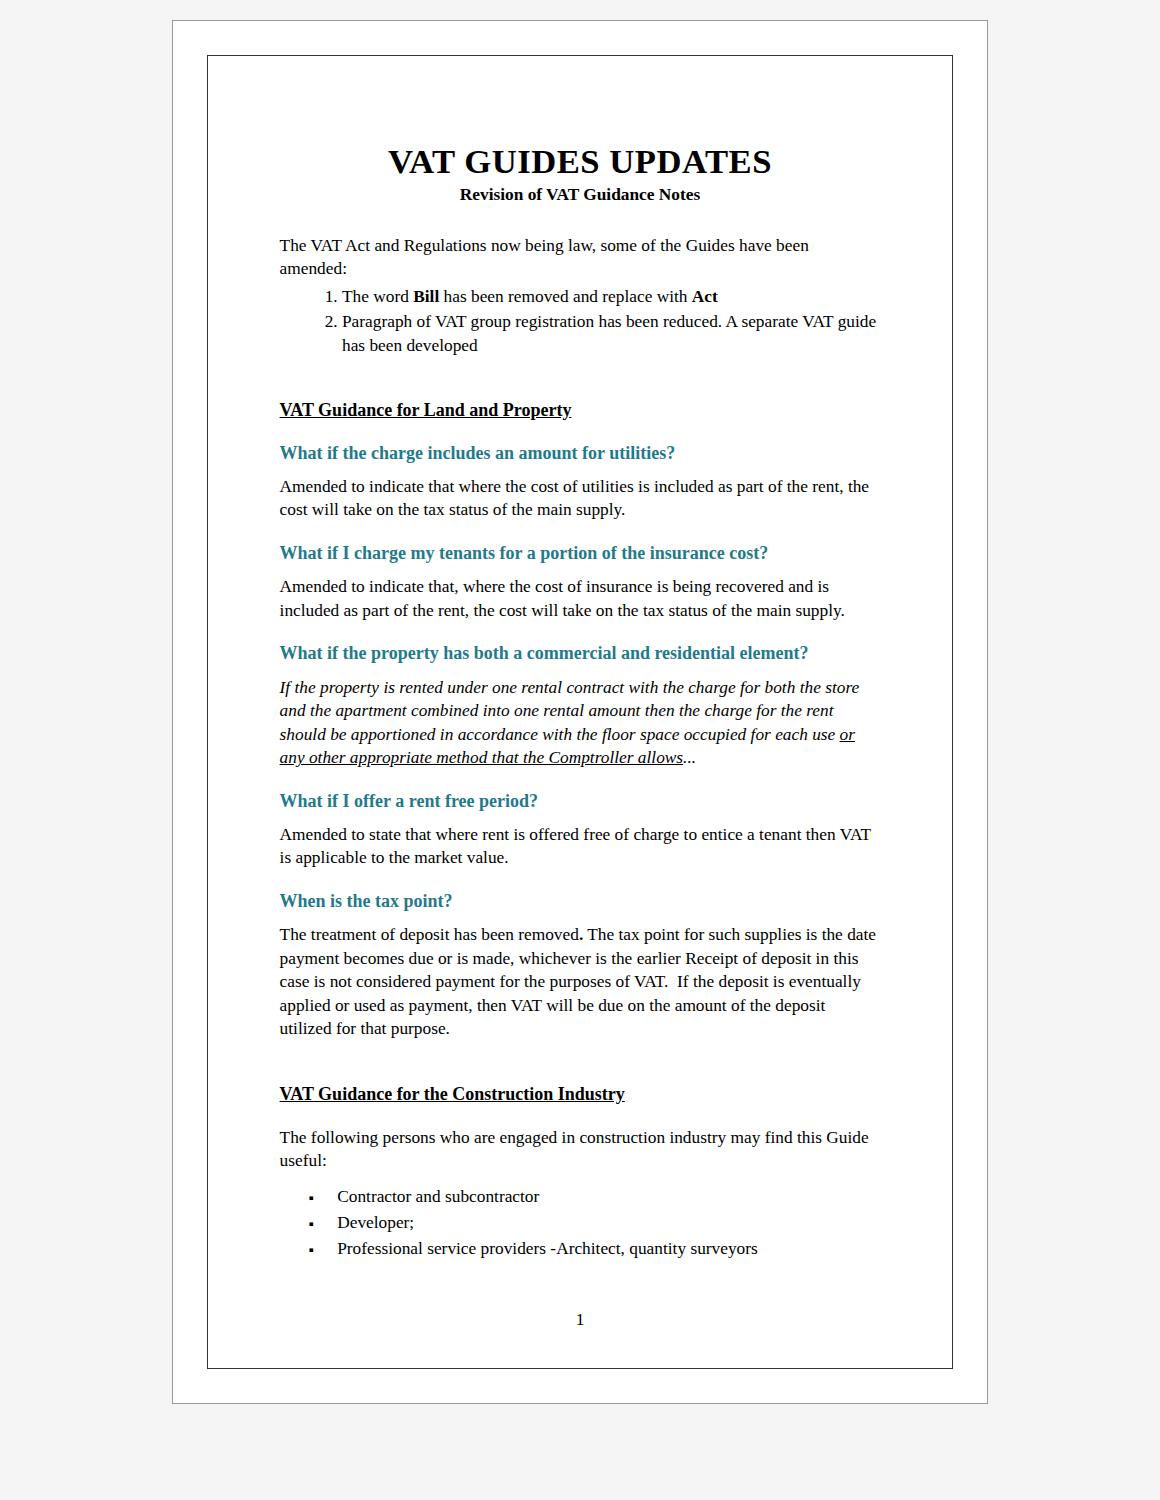VAT GUIDES UPDATES
Revision of VAT Guidance Notes
The VAT Act and Regulations now being law, some of the Guides have been amended:
The word Bill has been removed and replace with Act
Paragraph of VAT group registration has been reduced. A separate VAT guide has been developed
VAT Guidance for Land and Property
What if the charge includes an amount for utilities?
Amended to indicate that where the cost of utilities is included as part of the rent, the cost will take on the tax status of the main supply.
What if I charge my tenants for a portion of the insurance cost?
Amended to indicate that, where the cost of insurance is being recovered and is included as part of the rent, the cost will take on the tax status of the main supply.
What if the property has both a commercial and residential element?
If the property is rented under one rental contract with the charge for both the store and the apartment combined into one rental amount then the charge for the rent should be apportioned in accordance with the floor space occupied for each use or any other appropriate method that the Comptroller allows...
What if I offer a rent free period?
Amended to state that where rent is offered free of charge to entice a tenant then VAT is applicable to the market value.
When is the tax point?
The treatment of deposit has been removed. The tax point for such supplies is the date payment becomes due or is made, whichever is the earlier Receipt of deposit in this case is not considered payment for the purposes of VAT. If the deposit is eventually applied or used as payment, then VAT will be due on the amount of the deposit utilized for that purpose.
VAT Guidance for the Construction Industry
The following persons who are engaged in construction industry may find this Guide useful:
Contractor and subcontractor
Developer;
Professional service providers -Architect, quantity surveyors
1